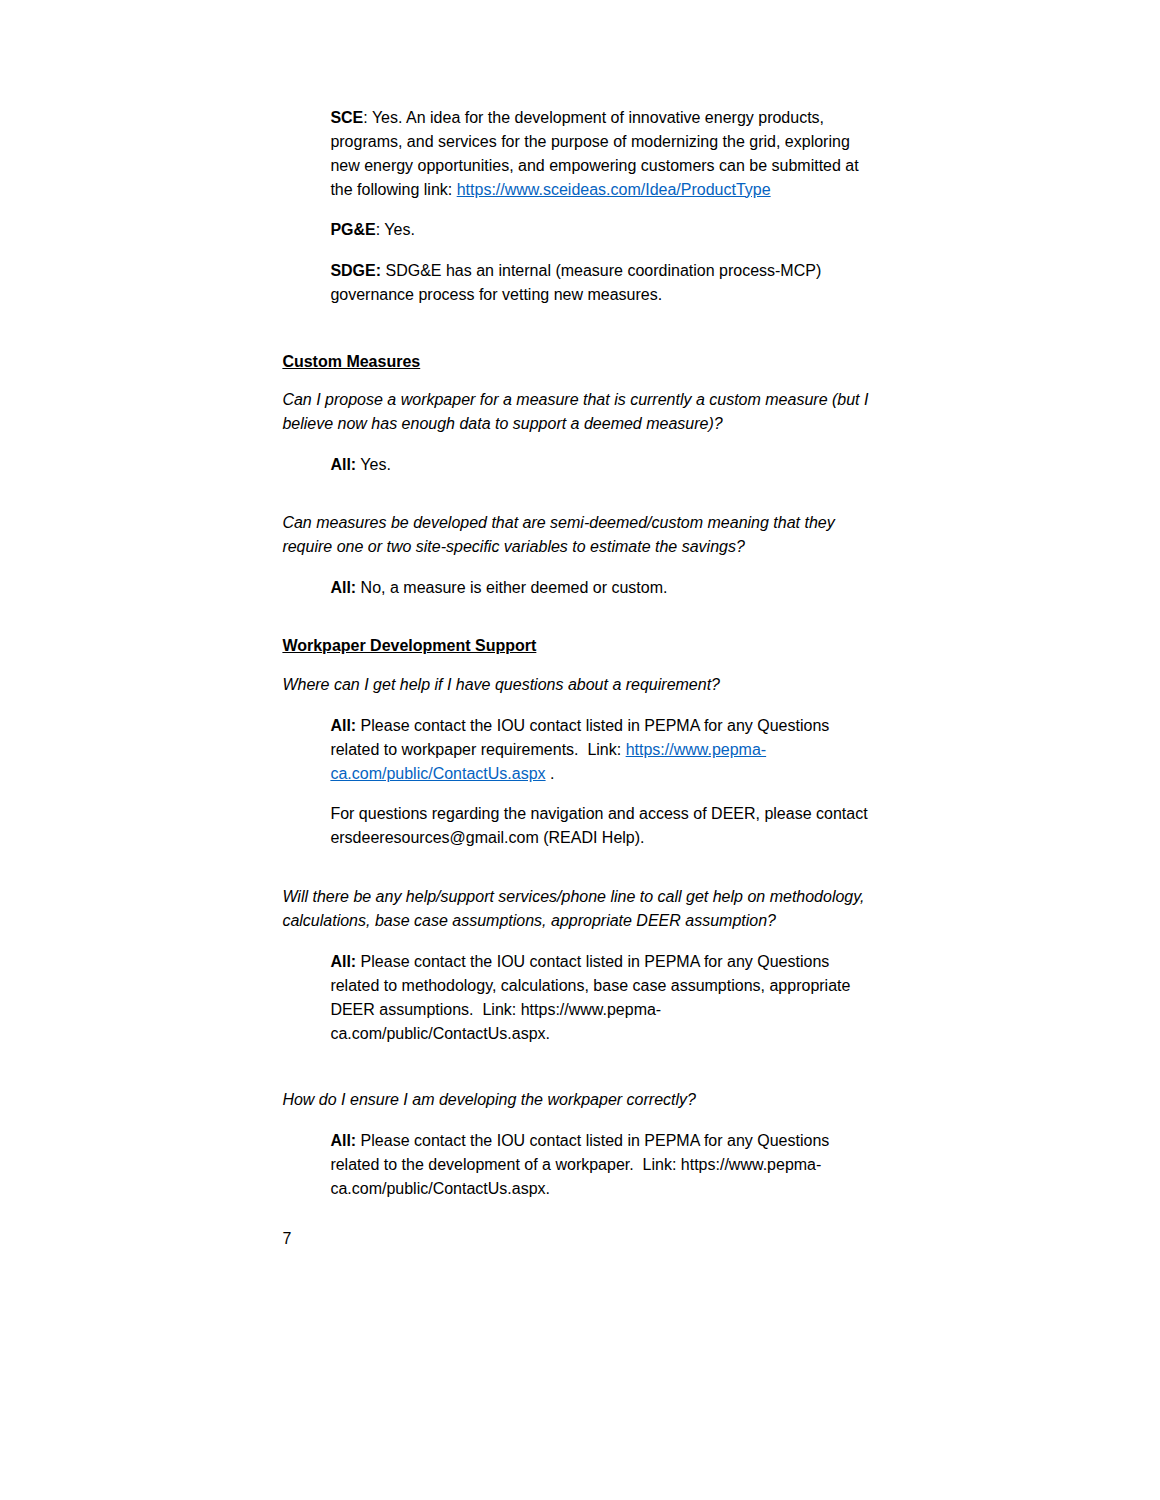SCE: Yes. An idea for the development of innovative energy products, programs, and services for the purpose of modernizing the grid, exploring new energy opportunities, and empowering customers can be submitted at the following link: https://www.sceideas.com/Idea/ProductType
PG&E: Yes.
SDGE: SDG&E has an internal (measure coordination process-MCP) governance process for vetting new measures.
Custom Measures
Can I propose a workpaper for a measure that is currently a custom measure (but I believe now has enough data to support a deemed measure)?
All: Yes.
Can measures be developed that are semi-deemed/custom meaning that they require one or two site-specific variables to estimate the savings?
All: No, a measure is either deemed or custom.
Workpaper Development Support
Where can I get help if I have questions about a requirement?
All: Please contact the IOU contact listed in PEPMA for any Questions related to workpaper requirements. Link: https://www.pepma-ca.com/public/ContactUs.aspx .
For questions regarding the navigation and access of DEER, please contact ersdeeresources@gmail.com (READI Help).
Will there be any help/support services/phone line to call get help on methodology, calculations, base case assumptions, appropriate DEER assumption?
All: Please contact the IOU contact listed in PEPMA for any Questions related to methodology, calculations, base case assumptions, appropriate DEER assumptions. Link: https://www.pepma-ca.com/public/ContactUs.aspx.
How do I ensure I am developing the workpaper correctly?
All: Please contact the IOU contact listed in PEPMA for any Questions related to the development of a workpaper. Link: https://www.pepma-ca.com/public/ContactUs.aspx.
7